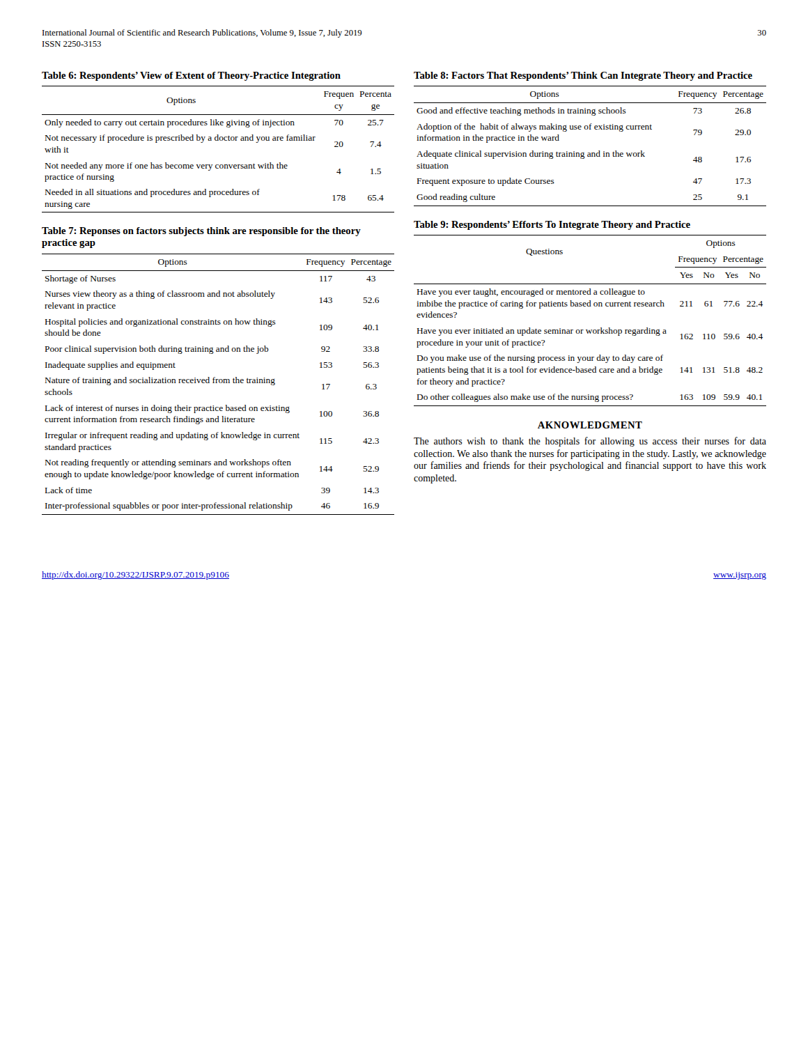International Journal of Scientific and Research Publications, Volume 9, Issue 7, July 2019
ISSN 2250-3153 30
Table 6: Respondents’ View of Extent of Theory-Practice Integration
| Options | Frequen cy | Percenta ge |
| --- | --- | --- |
| Only needed to carry out certain procedures like giving of injection | 70 | 25.7 |
| Not necessary if procedure is prescribed by a doctor and you are familiar with it | 20 | 7.4 |
| Not needed any more if one has become very conversant with the practice of nursing | 4 | 1.5 |
| Needed in all situations and procedures and procedures of nursing care | 178 | 65.4 |
Table 7: Reponses on factors subjects think are responsible for the theory practice gap
| Options | Frequency | Percentage |
| --- | --- | --- |
| Shortage of Nurses | 117 | 43 |
| Nurses view theory as a thing of classroom and not absolutely relevant in practice | 143 | 52.6 |
| Hospital policies and organizational constraints on how things should be done | 109 | 40.1 |
| Poor clinical supervision both during training and on the job | 92 | 33.8 |
| Inadequate supplies and equipment | 153 | 56.3 |
| Nature of training and socialization received from the training schools | 17 | 6.3 |
| Lack of interest of nurses in doing their practice based on existing current information from research findings and literature | 100 | 36.8 |
| Irregular or infrequent reading and updating of knowledge in current standard practices | 115 | 42.3 |
| Not reading frequently or attending seminars and workshops often enough to update knowledge/poor knowledge of current information | 144 | 52.9 |
| Lack of time | 39 | 14.3 |
| Inter-professional squabbles or poor inter-professional relationship | 46 | 16.9 |
Table 8: Factors That Respondents’ Think Can Integrate Theory and Practice
| Options | Frequency | Percentage |
| --- | --- | --- |
| Good and effective teaching methods in training schools | 73 | 26.8 |
| Adoption of the habit of always making use of existing current information in the practice in the ward | 79 | 29.0 |
| Adequate clinical supervision during training and in the work situation | 48 | 17.6 |
| Frequent exposure to update Courses | 47 | 17.3 |
| Good reading culture | 25 | 9.1 |
Table 9: Respondents’ Efforts To Integrate Theory and Practice
| Questions | Options |
| --- | --- |
| Frequency | Percentage |
| | Yes | No | Yes | No |
| Have you ever taught, encouraged or mentored a colleague to imbibe the practice of caring for patients based on current research evidences? | 211 | 61 | 77.6 | 22.4 |
| Have you ever initiated an update seminar or workshop regarding a procedure in your unit of practice? | 162 | 110 | 59.6 | 40.4 |
| Do you make use of the nursing process in your day to day care of patients being that it is a tool for evidence-based care and a bridge for theory and practice? | 141 | 131 | 51.8 | 48.2 |
| Do other colleagues also make use of the nursing process? | 163 | 109 | 59.9 | 40.1 |
AKNOWLEDGMENT
The authors wish to thank the hospitals for allowing us access their nurses for data collection. We also thank the nurses for participating in the study. Lastly, we acknowledge our families and friends for their psychological and financial support to have this work completed.
http://dx.doi.org/10.29322/IJSRP.9.07.2019.p9106 www.ijsrp.org